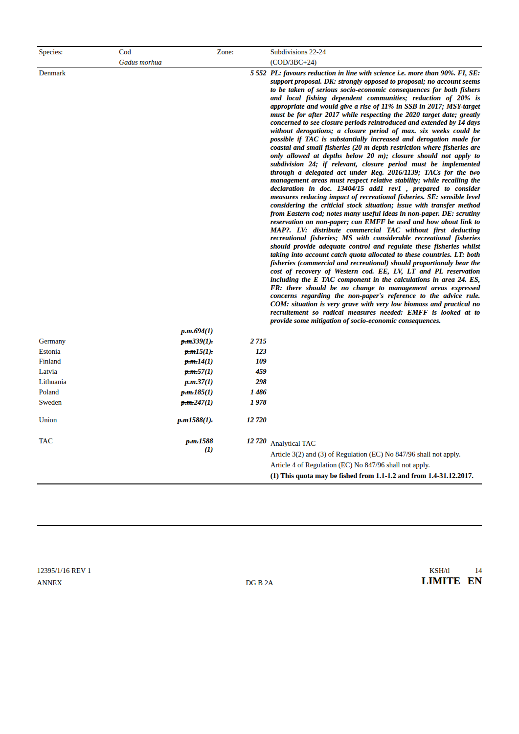| Species: | Cod | Zone: | Subdivisions 22-24 |
| | Gadus morhua | | (COD/3BC+24) |
| Denmark | | 5 552 | PL: favours reduction in line with science i.e. more than 90%. FI, SE: support proposal. DK: strongly opposed to proposal; no account seems to be taken of serious socio-economic consequences for both fishers and local fishing dependent communities; reduction of 20% is appropriate and would give a rise of 11% in SSB in 2017; MSY-target must be for after 2017 while respecting the 2020 target date; greatly concerned to see closure periods reintroduced and extended by 14 days without derogations; a closure period of max. six weeks could be possible if TAC is substantially increased and derogation made for coastal and small fisheries (20 m depth restriction where fisheries are only allowed at depths below 20 m); closure should not apply to subdivision 24; if relevant, closure period must be implemented through a delegated act under Reg. 2016/1139; TACs for the two management areas must respect relative stability; while recalling the declaration in doc. 13404/15 add1 rev1 , prepared to consider measures reducing impact of recreational fisheries. SE: sensible level considering the criticial stock situation; issue with transfer method from Eastern cod; notes many useful ideas in non-paper. DE: scrutiny reservation on non-paper; can EMFF be used and how about link to MAP?. LV: distribute commercial TAC without first deducting recreational fisheries; MS with considerable recreational fisheries should provide adequate control and regulate these fisheries whilst taking into account catch quota allocated to these countries. LT: both fisheries (commercial and recreational) should proportionaly bear the cost of recovery of Western cod. EE, LV, LT and PL reservation including the E TAC component in the calculations in area 24. ES, FR: there should be no change to management areas expressed concerns regarding the non-paper's reference to the advice rule. COM: situation is very grave with very low biomass and practical no recruitement so radical measures needed: EMFF is looked at to provide some mitigation of socio-economic consequences. |
| | p.m. 694(1) | | |
| Germany | p.m 339(1) . | 2 715 | |
| Estonia | p.m 15(1) . | 123 | |
| Finland | p.m. 14(1) | 109 | |
| Latvia | p.m. 57(1) | 459 | |
| Lithuania | p.m. 37(1) | 298 | |
| Poland | p.m. 185(1) | 1 486 | |
| Sweden | p.m. 247(1) | 1 978 | |
| Union | p.m 1588(1) . | 12 720 | |
| TAC | p.m. 1588 (1) | 12 720 | Analytical TAC Article 3(2) and (3) of Regulation (EC) No 847/96 shall not apply. Article 4 of Regulation (EC) No 847/96 shall not apply. (1) This quota may be fished from 1.1-1.2 and from 1.4-31.12.2017. |
| 12395/1/16 REV 1 | | KSH/tl 14 |
| ANNEX | DG B 2A | LIMITE EN |